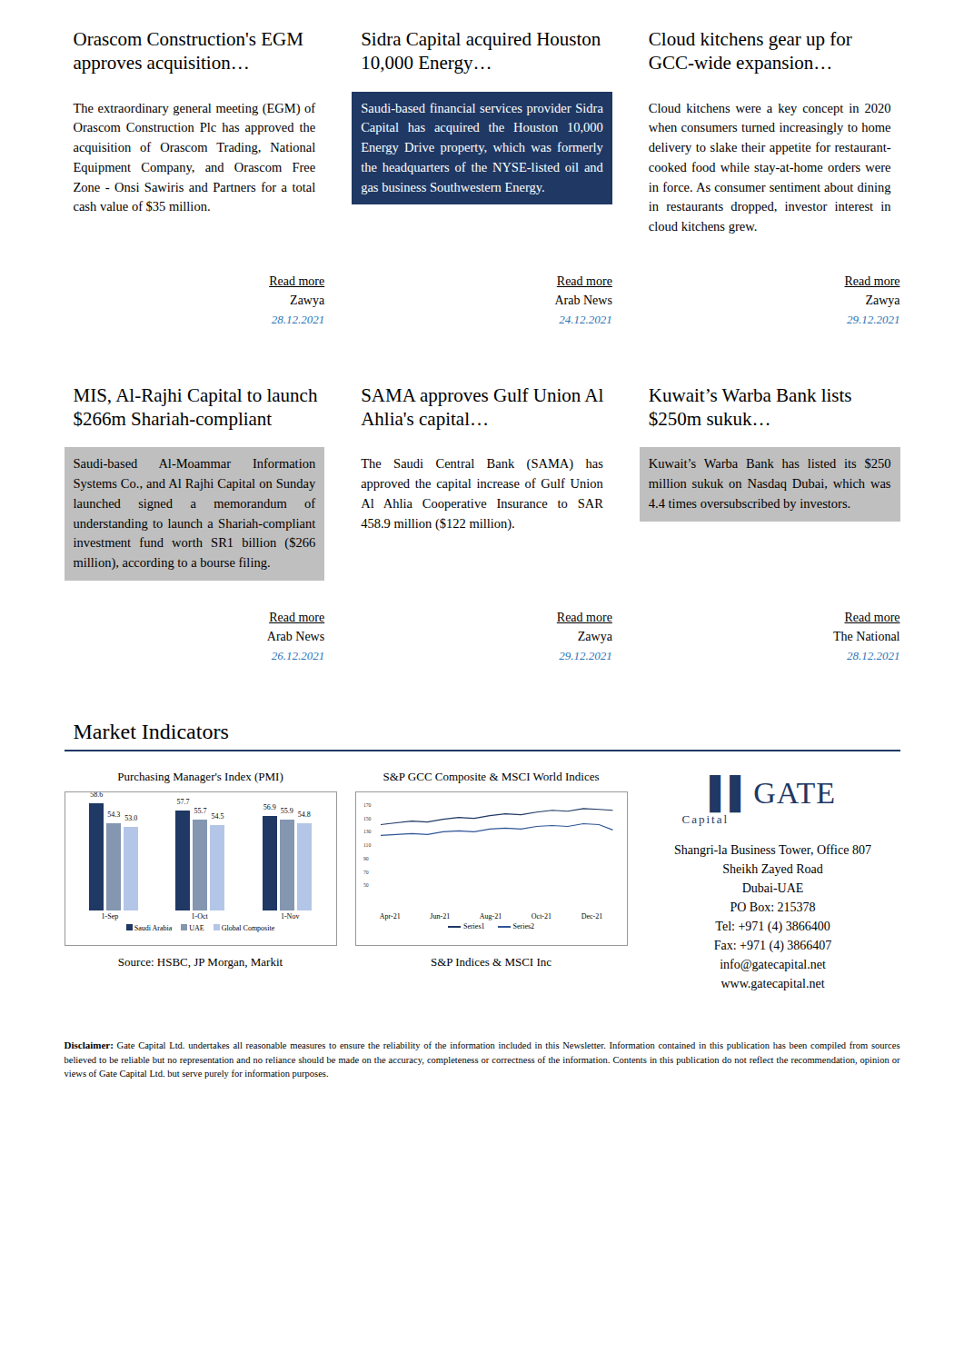Orascom Construction's EGM approves acquisition…
The extraordinary general meeting (EGM) of Orascom Construction Plc has approved the acquisition of Orascom Trading, National Equipment Company, and Orascom Free Zone - Onsi Sawiris and Partners for a total cash value of $35 million.
Read more
Zawya
28.12.2021
Sidra Capital acquired Houston 10,000 Energy…
Saudi-based financial services provider Sidra Capital has acquired the Houston 10,000 Energy Drive property, which was formerly the headquarters of the NYSE-listed oil and gas business Southwestern Energy.
Read more
Arab News
24.12.2021
Cloud kitchens gear up for GCC-wide expansion…
Cloud kitchens were a key concept in 2020 when consumers turned increasingly to home delivery to slake their appetite for restaurant-cooked food while stay-at-home orders were in force. As consumer sentiment about dining in restaurants dropped, investor interest in cloud kitchens grew.
Read more
Zawya
29.12.2021
MIS, Al-Rajhi Capital to launch $266m Shariah-compliant
Saudi-based Al-Moammar Information Systems Co., and Al Rajhi Capital on Sunday launched signed a memorandum of understanding to launch a Shariah-compliant investment fund worth SR1 billion ($266 million), according to a bourse filing.
Read more
Arab News
26.12.2021
SAMA approves Gulf Union Al Ahlia's capital…
The Saudi Central Bank (SAMA) has approved the capital increase of Gulf Union Al Ahlia Cooperative Insurance to SAR 458.9 million ($122 million).
Read more
Zawya
29.12.2021
Kuwait’s Warba Bank lists $250m sukuk…
Kuwait’s Warba Bank has listed its $250 million sukuk on Nasdaq Dubai, which was 4.4 times oversubscribed by investors.
Read more
The National
28.12.2021
Market Indicators
Purchasing Manager's Index (PMI)
58.6
54.3
53.0
57.7
55.7
54.5
56.9
55.9
54.8
1-Sep 1-Oct 1-Nov
Saudi Arabia UAE Global Composite
Source: HSBC, JP Morgan, Markit
S&P GCC Composite & MSCI World Indices
170 150 130 110 90 70 50
Apr-21 Jun-21 Aug-21 Oct-21 Dec-21
Series1 Series2
S&P Indices & MSCI Inc
▌▌GATE Capital
Shangri-la Business Tower, Office 807
Sheikh Zayed Road
Dubai-UAE
PO Box: 215378
Tel: +971 (4) 3866400
Fax: +971 (4) 3866407
info@gatecapital.net
www.gatecapital.net
Disclaimer: Gate Capital Ltd. undertakes all reasonable measures to ensure the reliability of the information included in this Newsletter. Information contained in this publication has been compiled from sources believed to be reliable but no representation and no reliance should be made on the accuracy, completeness or correctness of the information. Contents in this publication do not reflect the recommendation, opinion or views of Gate Capital Ltd. but serve purely for information purposes.